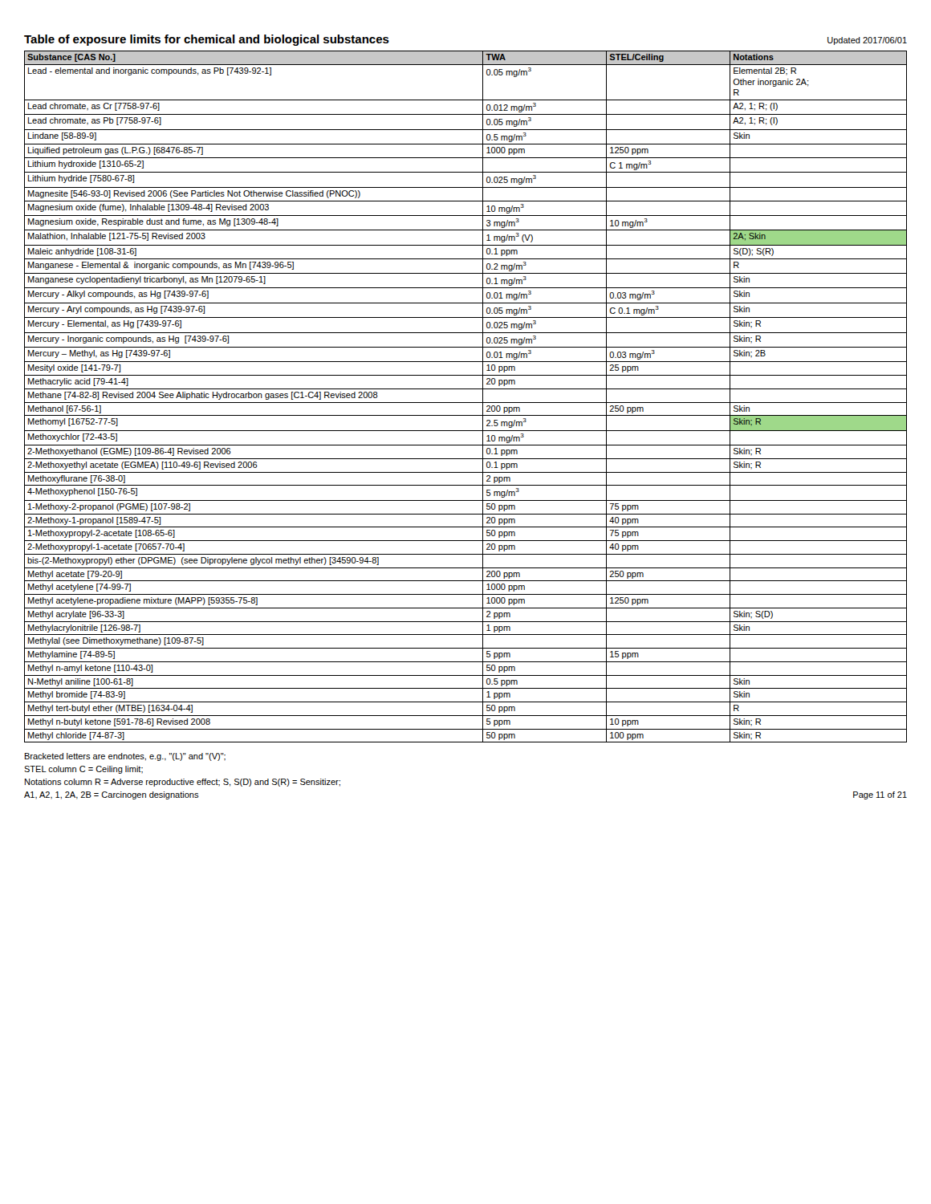Table of exposure limits for chemical and biological substances
Updated 2017/06/01
| Substance [CAS No.] | TWA | STEL/Ceiling | Notations |
| --- | --- | --- | --- |
| Lead - elemental and inorganic compounds, as Pb [7439-92-1] | 0.05 mg/m 3 | | Elemental 2B; R Other inorganic 2A; R |
| Lead chromate, as Cr [7758-97-6] | 0.012 mg/m 3 | | A2, 1; R; (I) |
| Lead chromate, as Pb [7758-97-6] | 0.05 mg/m 3 | | A2, 1; R; (I) |
| Lindane [58-89-9] | 0.5 mg/m 3 | | Skin |
| Liquified petroleum gas (L.P.G.) [68476-85-7] | 1000 ppm | 1250 ppm | |
| Lithium hydroxide [1310-65-2] | | C 1 mg/m 3 | |
| Lithium hydride [7580-67-8] | 0.025 mg/m 3 | | |
| Magnesite [546-93-0] Revised 2006 (See Particles Not Otherwise Classified (PNOC)) | | | |
| Magnesium oxide (fume), Inhalable [1309-48-4] Revised 2003 | 10 mg/m 3 | | |
| Magnesium oxide, Respirable dust and fume, as Mg [1309-48-4] | 3 mg/m 3 | 10 mg/m 3 | |
| Malathion, Inhalable [121-75-5] Revised 2003 | 1 mg/m 3 (V) | | 2A; Skin |
| Maleic anhydride [108-31-6] | 0.1 ppm | | S(D); S(R) |
| Manganese - Elemental & inorganic compounds, as Mn [7439-96-5] | 0.2 mg/m 3 | | R |
| Manganese cyclopentadienyl tricarbonyl, as Mn [12079-65-1] | 0.1 mg/m 3 | | Skin |
| Mercury - Alkyl compounds, as Hg [7439-97-6] | 0.01 mg/m 3 | 0.03 mg/m 3 | Skin |
| Mercury - Aryl compounds, as Hg [7439-97-6] | 0.05 mg/m 3 | C 0.1 mg/m 3 | Skin |
| Mercury - Elemental, as Hg [7439-97-6] | 0.025 mg/m 3 | | Skin; R |
| Mercury - Inorganic compounds, as Hg [7439-97-6] | 0.025 mg/m 3 | | Skin; R |
| Mercury – Methyl, as Hg [7439-97-6] | 0.01 mg/m 3 | 0.03 mg/m 3 | Skin; 2B |
| Mesityl oxide [141-79-7] | 10 ppm | 25 ppm | |
| Methacrylic acid [79-41-4] | 20 ppm | | |
| Methane [74-82-8] Revised 2004 See Aliphatic Hydrocarbon gases [C1-C4] Revised 2008 | | | |
| Methanol [67-56-1] | 200 ppm | 250 ppm | Skin |
| Methomyl [16752-77-5] | 2.5 mg/m 3 | | Skin; R |
| Methoxychlor [72-43-5] | 10 mg/m 3 | | |
| 2-Methoxyethanol (EGME) [109-86-4] Revised 2006 | 0.1 ppm | | Skin; R |
| 2-Methoxyethyl acetate (EGMEA) [110-49-6] Revised 2006 | 0.1 ppm | | Skin; R |
| Methoxyflurane [76-38-0] | 2 ppm | | |
| 4-Methoxyphenol [150-76-5] | 5 mg/m 3 | | |
| 1-Methoxy-2-propanol (PGME) [107-98-2] | 50 ppm | 75 ppm | |
| 2-Methoxy-1-propanol [1589-47-5] | 20 ppm | 40 ppm | |
| 1-Methoxypropyl-2-acetate [108-65-6] | 50 ppm | 75 ppm | |
| 2-Methoxypropyl-1-acetate [70657-70-4] | 20 ppm | 40 ppm | |
| bis-(2-Methoxypropyl) ether (DPGME) (see Dipropylene glycol methyl ether) [34590-94-8] | | | |
| Methyl acetate [79-20-9] | 200 ppm | 250 ppm | |
| Methyl acetylene [74-99-7] | 1000 ppm | | |
| Methyl acetylene-propadiene mixture (MAPP) [59355-75-8] | 1000 ppm | 1250 ppm | |
| Methyl acrylate [96-33-3] | 2 ppm | | Skin; S(D) |
| Methylacrylonitrile [126-98-7] | 1 ppm | | Skin |
| Methylal (see Dimethoxymethane) [109-87-5] | | | |
| Methylamine [74-89-5] | 5 ppm | 15 ppm | |
| Methyl n-amyl ketone [110-43-0] | 50 ppm | | |
| N-Methyl aniline [100-61-8] | 0.5 ppm | | Skin |
| Methyl bromide [74-83-9] | 1 ppm | | Skin |
| Methyl tert-butyl ether (MTBE) [1634-04-4] | 50 ppm | | R |
| Methyl n-butyl ketone [591-78-6] Revised 2008 | 5 ppm | 10 ppm | Skin; R |
| Methyl chloride [74-87-3] | 50 ppm | 100 ppm | Skin; R |
Bracketed letters are endnotes, e.g., "(L)" and "(V)";
STEL column C = Ceiling limit;
Notations column R = Adverse reproductive effect; S, S(D) and S(R) = Sensitizer;
A1, A2, 1, 2A, 2B = Carcinogen designations Page 11 of 21